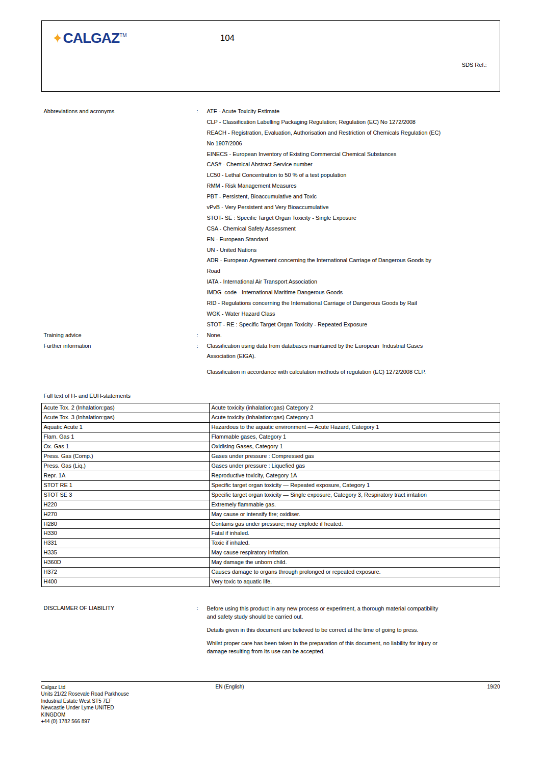✦CALGAZ TM 104
SDS Ref.:
| Abbreviations and acronyms | : | ATE - Acute Toxicity Estimate CLP - Classification Labelling Packaging Regulation; Regulation (EC) No 1272/2008 REACH - Registration, Evaluation, Authorisation and Restriction of Chemicals Regulation (EC) No 1907/2006 EINECS - European Inventory of Existing Commercial Chemical Substances CAS# - Chemical Abstract Service number LC50 - Lethal Concentration to 50 % of a test population RMM - Risk Management Measures PBT - Persistent, Bioaccumulative and Toxic vPvB - Very Persistent and Very Bioaccumulative STOT- SE : Specific Target Organ Toxicity - Single Exposure CSA - Chemical Safety Assessment EN - European Standard UN - United Nations ADR - European Agreement concerning the International Carriage of Dangerous Goods by Road IATA - International Air Transport Association IMDG code - International Maritime Dangerous Goods RID - Regulations concerning the International Carriage of Dangerous Goods by Rail WGK - Water Hazard Class STOT - RE : Specific Target Organ Toxicity - Repeated Exposure |
| Training advice | : | None. |
| Further information | : | Classification using data from databases maintained by the European Industrial Gases Association (EIGA). Classification in accordance with calculation methods of regulation (EC) 1272/2008 CLP. |
Full text of H- and EUH-statements
| Acute Tox. 2 (Inhalation:gas) | Acute toxicity (inhalation:gas) Category 2 |
| Acute Tox. 3 (Inhalation:gas) | Acute toxicity (inhalation:gas) Category 3 |
| Aquatic Acute 1 | Hazardous to the aquatic environment — Acute Hazard, Category 1 |
| Flam. Gas 1 | Flammable gases, Category 1 |
| Ox. Gas 1 | Oxidising Gases, Category 1 |
| Press. Gas (Comp.) | Gases under pressure : Compressed gas |
| Press. Gas (Liq.) | Gases under pressure : Liquefied gas |
| Repr. 1A | Reproductive toxicity, Category 1A |
| STOT RE 1 | Specific target organ toxicity — Repeated exposure, Category 1 |
| STOT SE 3 | Specific target organ toxicity — Single exposure, Category 3, Respiratory tract irritation |
| H220 | Extremely flammable gas. |
| H270 | May cause or intensify fire; oxidiser. |
| H280 | Contains gas under pressure; may explode if heated. |
| H330 | Fatal if inhaled. |
| H331 | Toxic if inhaled. |
| H335 | May cause respiratory irritation. |
| H360D | May damage the unborn child. |
| H372 | Causes damage to organs through prolonged or repeated exposure. |
| H400 | Very toxic to aquatic life. |
| DISCLAIMER OF LIABILITY | : | Before using this product in any new process or experiment, a thorough material compatibility and safety study should be carried out. Details given in this document are believed to be correct at the time of going to press. Whilst proper care has been taken in the preparation of this document, no liability for injury or damage resulting from its use can be accepted. |
Calgaz Ltd
Units 21/22 Rosevale Road Parkhouse
Industrial Estate West ST5 7EF
Newcastle Under Lyme UNITED
KINGDOM
+44 (0) 1782 566 897
EN (English)
19/20